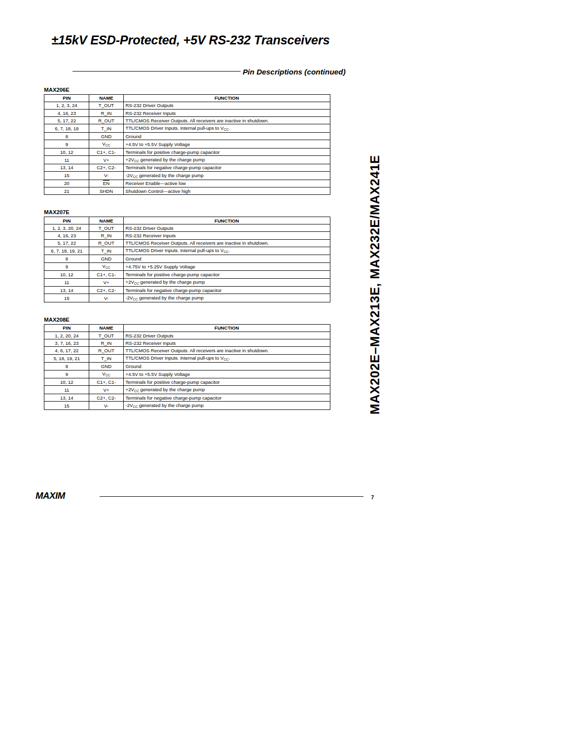MAX202E–MAX213E, MAX232E/MAX241E
±15kV ESD-Protected, +5V RS-232 Transceivers
Pin Descriptions (continued)
MAX206E
| PIN | NAME | FUNCTION |
| --- | --- | --- |
| 1, 2, 3, 24 | T_OUT | RS-232 Driver Outputs |
| 4, 16, 23 | R_IN | RS-232 Receiver Inputs |
| 5, 17, 22 | R_OUT | TTL/CMOS Receiver Outputs. All receivers are inactive in shutdown. |
| 6, 7, 18, 19 | T_IN | TTL/CMOS Driver Inputs. Internal pull-ups to V CC . |
| 8 | GND | Ground |
| 9 | V CC | +4.5V to +5.5V Supply Voltage |
| 10, 12 | C1+, C1- | Terminals for positive charge-pump capacitor |
| 11 | V+ | +2V CC generated by the charge pump |
| 13, 14 | C2+, C2- | Terminals for negative charge-pump capacitor |
| 15 | V- | -2V CC generated by the charge pump |
| 20 | EN | Receiver Enable—active low |
| 21 | SHDN | Shutdown Control—active high |
MAX207E
| PIN | NAME | FUNCTION |
| --- | --- | --- |
| 1, 2, 3, 20, 24 | T_OUT | RS-232 Driver Outputs |
| 4, 16, 23 | R_IN | RS-232 Receiver Inputs |
| 5, 17, 22 | R_OUT | TTL/CMOS Receiver Outputs. All receivers are inactive in shutdown. |
| 6, 7, 18, 19, 21 | T_IN | TTL/CMOS Driver Inputs. Internal pull-ups to V CC . |
| 8 | GND | Ground |
| 9 | V CC | +4.75V to +5.25V Supply Voltage |
| 10, 12 | C1+, C1- | Terminals for positive charge-pump capacitor |
| 11 | V+ | +2V CC generated by the charge pump |
| 13, 14 | C2+, C2- | Terminals for negative charge-pump capacitor |
| 15 | V- | -2V CC generated by the charge pump |
MAX208E
| PIN | NAME | FUNCTION |
| --- | --- | --- |
| 1, 2, 20, 24 | T_OUT | RS-232 Driver Outputs |
| 3, 7, 16, 23 | R_IN | RS-232 Receiver Inputs |
| 4, 6, 17, 22 | R_OUT | TTL/CMOS Receiver Outputs. All receivers are inactive in shutdown. |
| 5, 18, 19, 21 | T_IN | TTL/CMOS Driver Inputs. Internal pull-ups to V CC . |
| 8 | GND | Ground |
| 9 | V CC | +4.5V to +5.5V Supply Voltage |
| 10, 12 | C1+, C1- | Terminals for positive charge-pump capacitor |
| 11 | V+ | +2V CC generated by the charge pump |
| 13, 14 | C2+, C2- | Terminals for negative charge-pump capacitor |
| 15 | V- | -2V CC generated by the charge pump |
MAXIM
7